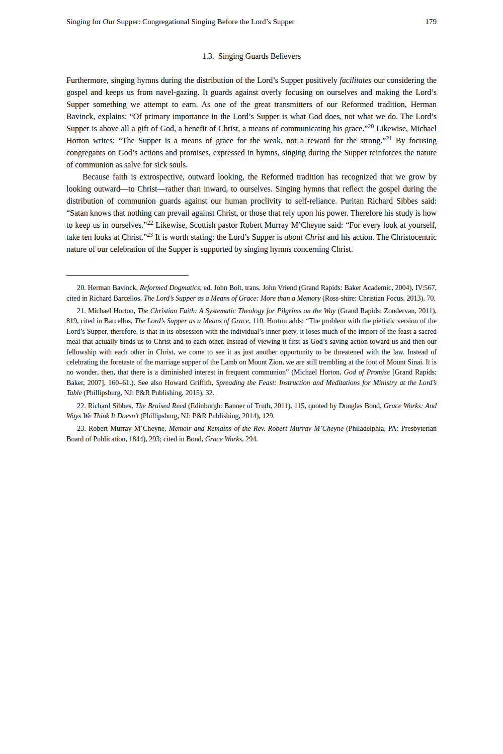Singing for Our Supper: Congregational Singing Before the Lord’s Supper 179
1.3. Singing Guards Believers
Furthermore, singing hymns during the distribution of the Lord’s Supper positively facilitates our considering the gospel and keeps us from navel-gazing. It guards against overly focusing on ourselves and making the Lord’s Supper something we attempt to earn. As one of the great transmitters of our Reformed tradition, Herman Bavinck, explains: “Of primary importance in the Lord’s Supper is what God does, not what we do. The Lord’s Supper is above all a gift of God, a benefit of Christ, a means of communicating his grace.”20 Likewise, Michael Horton writes: “The Supper is a means of grace for the weak, not a reward for the strong.”21 By focusing congregants on God’s actions and promises, expressed in hymns, singing during the Supper reinforces the nature of communion as salve for sick souls.
Because faith is extrospective, outward looking, the Reformed tradition has recognized that we grow by looking outward—to Christ—rather than inward, to ourselves. Singing hymns that reflect the gospel during the distribution of communion guards against our human proclivity to self-reliance. Puritan Richard Sibbes said: “Satan knows that nothing can prevail against Christ, or those that rely upon his power. Therefore his study is how to keep us in ourselves.”22 Likewise, Scottish pastor Robert Murray M’Cheyne said: “For every look at yourself, take ten looks at Christ.”23 It is worth stating: the Lord’s Supper is about Christ and his action. The Christocentric nature of our celebration of the Supper is supported by singing hymns concerning Christ.
20. Herman Bavinck, Reformed Dogmatics, ed. John Bolt, trans. John Vriend (Grand Rapids: Baker Academic, 2004), IV:567, cited in Richard Barcellos, The Lord’s Supper as a Means of Grace: More than a Memory (Ross-shire: Christian Focus, 2013), 70.
21. Michael Horton, The Christian Faith: A Systematic Theology for Pilgrims on the Way (Grand Rapids: Zondervan, 2011), 819, cited in Barcellos, The Lord’s Supper as a Means of Grace, 110. Horton adds: “The problem with the pietistic version of the Lord’s Supper, therefore, is that in its obsession with the individual’s inner piety, it loses much of the import of the feast a sacred meal that actually binds us to Christ and to each other. Instead of viewing it first as God’s saving action toward us and then our fellowship with each other in Christ, we come to see it as just another opportunity to be threatened with the law. Instead of celebrating the foretaste of the marriage supper of the Lamb on Mount Zion, we are still trembling at the foot of Mount Sinai. It is no wonder, then, that there is a diminished interest in frequent communion” (Michael Horton, God of Promise [Grand Rapids: Baker, 2007], 160–61.). See also Howard Griffith, Spreading the Feast: Instruction and Meditations for Ministry at the Lord’s Table (Phillipsburg, NJ: P&R Publishing, 2015), 32.
22. Richard Sibbes, The Bruised Reed (Edinburgh: Banner of Truth, 2011), 115, quoted by Douglas Bond, Grace Works: And Ways We Think It Doesn’t (Phillipsburg, NJ: P&R Publishing, 2014), 129.
23. Robert Murray M’Cheyne, Memoir and Remains of the Rev. Robert Murray M’Cheyne (Philadelphia, PA: Presbyterian Board of Publication, 1844), 293; cited in Bond, Grace Works, 294.